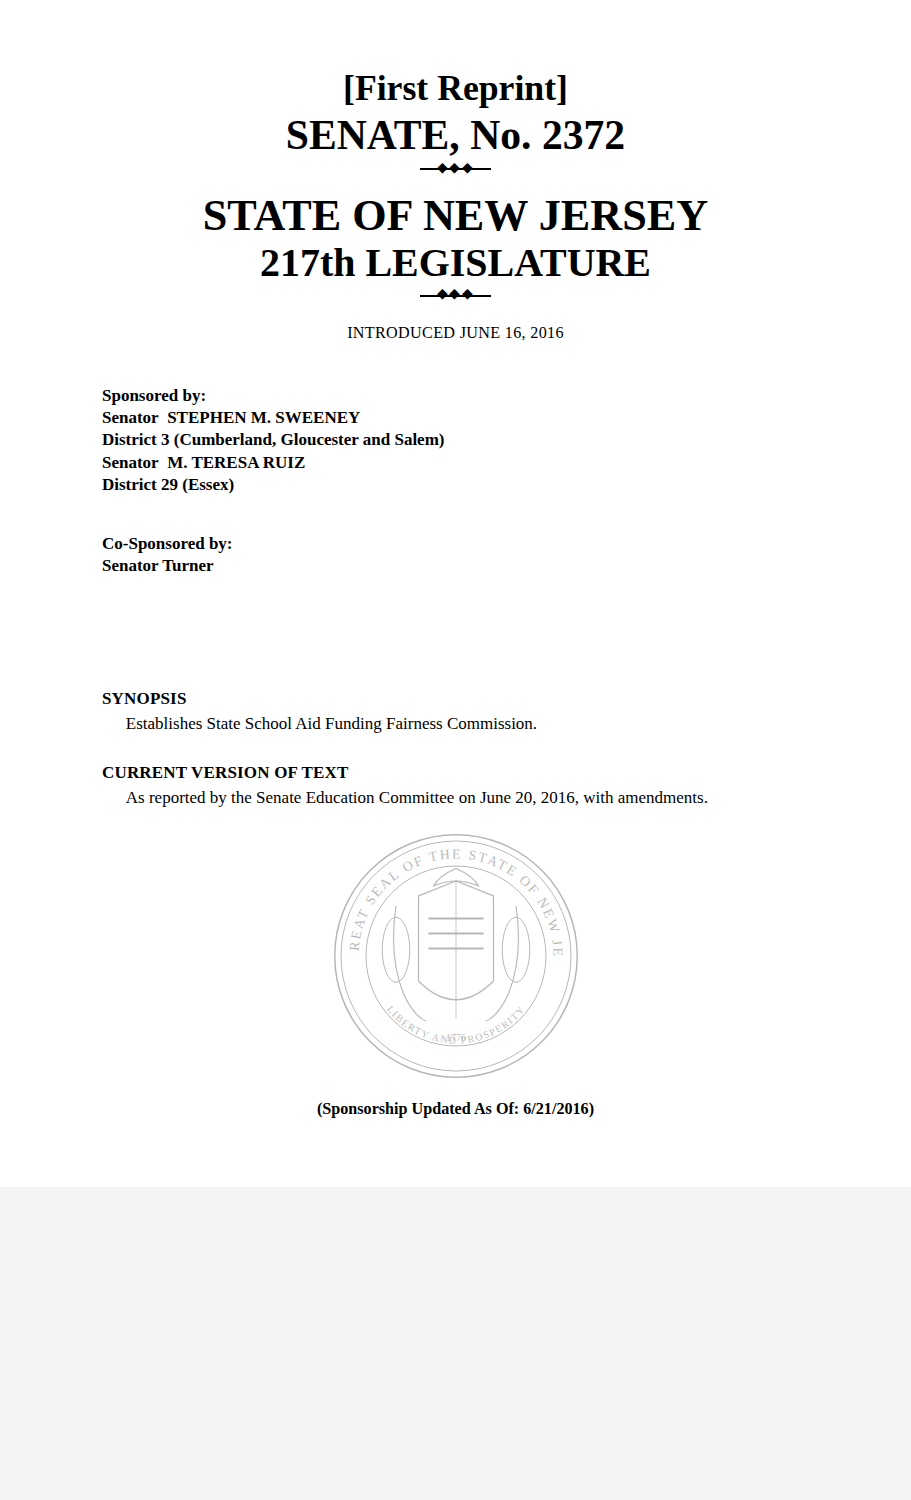[First Reprint]
SENATE, No. 2372
◆◆◆
STATE OF NEW JERSEY
217th LEGISLATURE
◆◆◆
INTRODUCED JUNE 16, 2016
Sponsored by:
Senator STEPHEN M. SWEENEY
District 3 (Cumberland, Gloucester and Salem)
Senator M. TERESA RUIZ
District 29 (Essex)
Co-Sponsored by:
Senator Turner
SYNOPSIS
Establishes State School Aid Funding Fairness Commission.
CURRENT VERSION OF TEXT
As reported by the Senate Education Committee on June 20, 2016, with amendments.
THE GREAT SEAL OF THE STATE OF NEW JERSEY LIBERTY AND PROSPERITY 1776
(Sponsorship Updated As Of: 6/21/2016)